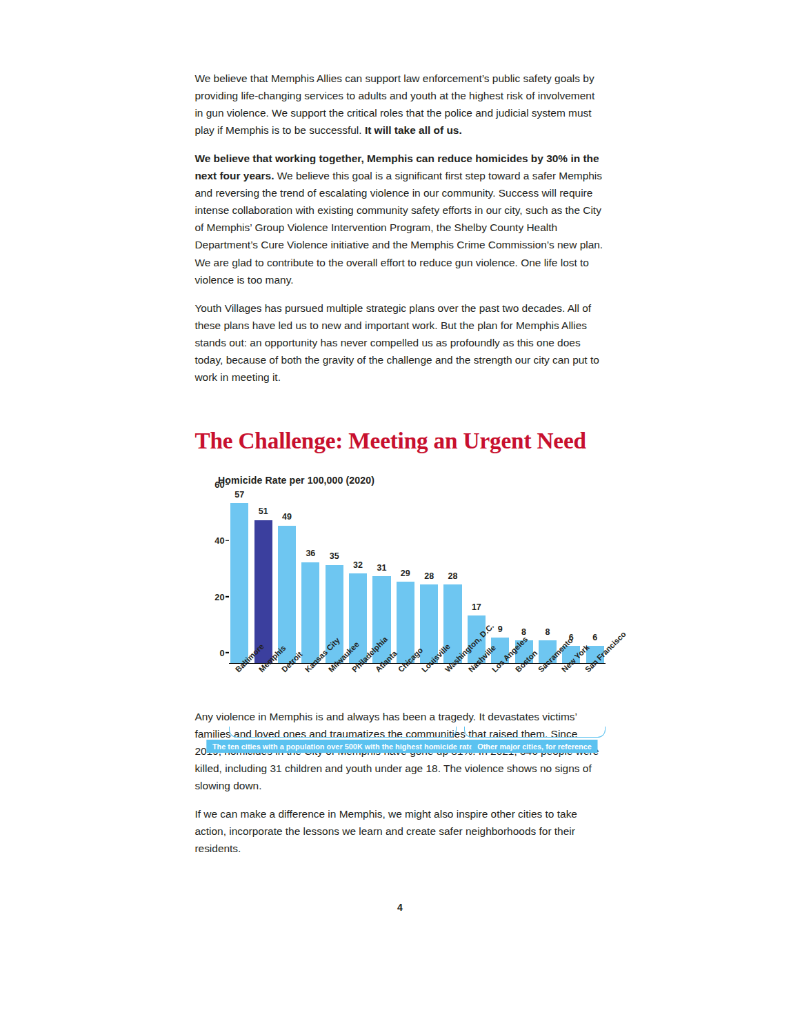We believe that Memphis Allies can support law enforcement’s public safety goals by providing life-changing services to adults and youth at the highest risk of involvement in gun violence. We support the critical roles that the police and judicial system must play if Memphis is to be successful. It will take all of us.
We believe that working together, Memphis can reduce homicides by 30% in the next four years. We believe this goal is a significant first step toward a safer Memphis and reversing the trend of escalating violence in our community. Success will require intense collaboration with existing community safety efforts in our city, such as the City of Memphis’ Group Violence Intervention Program, the Shelby County Health Department’s Cure Violence initiative and the Memphis Crime Commission’s new plan. We are glad to contribute to the overall effort to reduce gun violence. One life lost to violence is too many.
Youth Villages has pursued multiple strategic plans over the past two decades. All of these plans have led us to new and important work. But the plan for Memphis Allies stands out: an opportunity has never compelled us as profoundly as this one does today, because of both the gravity of the challenge and the strength our city can put to work in meeting it.
The Challenge: Meeting an Urgent Need
Homicide Rate per 100,000 (2020)
60
40
20
0
57
51
49
36
35
32
31
29
28
28
17
9
8
8
6
6
Baltimore
Memphis
Detroit
Kansas City
Milwaukee
Philadelphia
Atlanta
Chicago
Louisville
Washington, D.C.
Nashville
Los Angeles
Boston
Sacramento
New York
San Francisco
The ten cities with a population over 500K with the highest homicide rate
Other major cities, for reference
Any violence in Memphis is and always has been a tragedy. It devastates victims’ families and loved ones and traumatizes the communities that raised them. Since 2019, homicides in the City of Memphis have gone up 81%. In 2021, 346 people were killed, including 31 children and youth under age 18. The violence shows no signs of slowing down.
If we can make a difference in Memphis, we might also inspire other cities to take action, incorporate the lessons we learn and create safer neighborhoods for their residents.
4